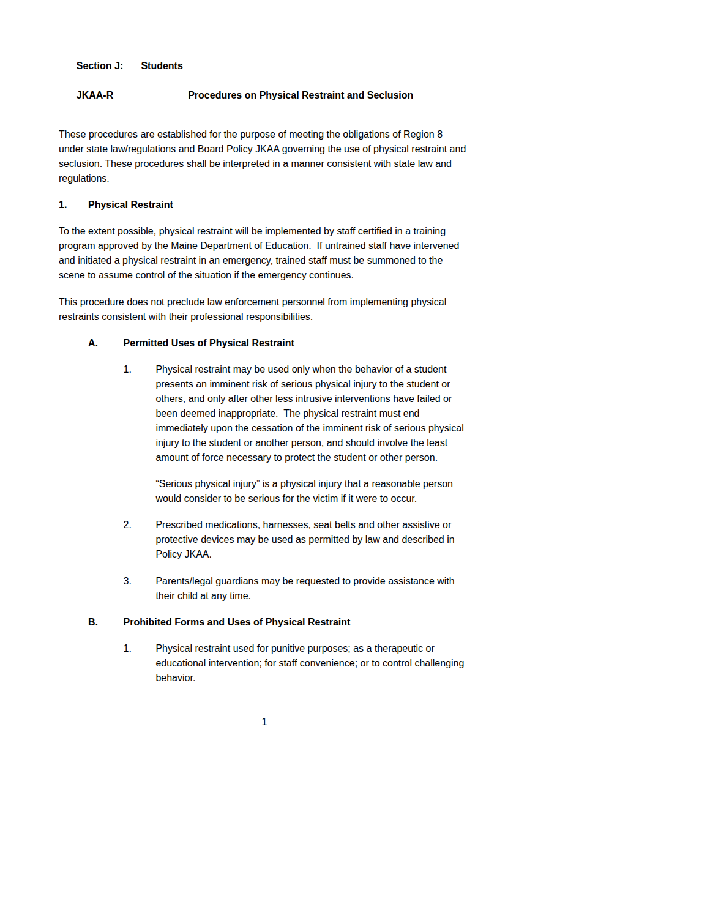Section J: Students
JKAA-RProcedures on Physical Restraint and Seclusion
These procedures are established for the purpose of meeting the obligations of Region 8 under state law/regulations and Board Policy JKAA governing the use of physical restraint and seclusion. These procedures shall be interpreted in a manner consistent with state law and regulations.
1. Physical Restraint
To the extent possible, physical restraint will be implemented by staff certified in a training program approved by the Maine Department of Education. If untrained staff have intervened and initiated a physical restraint in an emergency, trained staff must be summoned to the scene to assume control of the situation if the emergency continues.
This procedure does not preclude law enforcement personnel from implementing physical restraints consistent with their professional responsibilities.
A. Permitted Uses of Physical Restraint
1.
Physical restraint may be used only when the behavior of a student presents an imminent risk of serious physical injury to the student or others, and only after other less intrusive interventions have failed or been deemed inappropriate. The physical restraint must end immediately upon the cessation of the imminent risk of serious physical injury to the student or another person, and should involve the least amount of force necessary to protect the student or other person.
“Serious physical injury” is a physical injury that a reasonable person would consider to be serious for the victim if it were to occur.
2.
Prescribed medications, harnesses, seat belts and other assistive or protective devices may be used as permitted by law and described in Policy JKAA.
3.
Parents/legal guardians may be requested to provide assistance with their child at any time.
B. Prohibited Forms and Uses of Physical Restraint
1.
Physical restraint used for punitive purposes; as a therapeutic or educational intervention; for staff convenience; or to control challenging behavior.
1